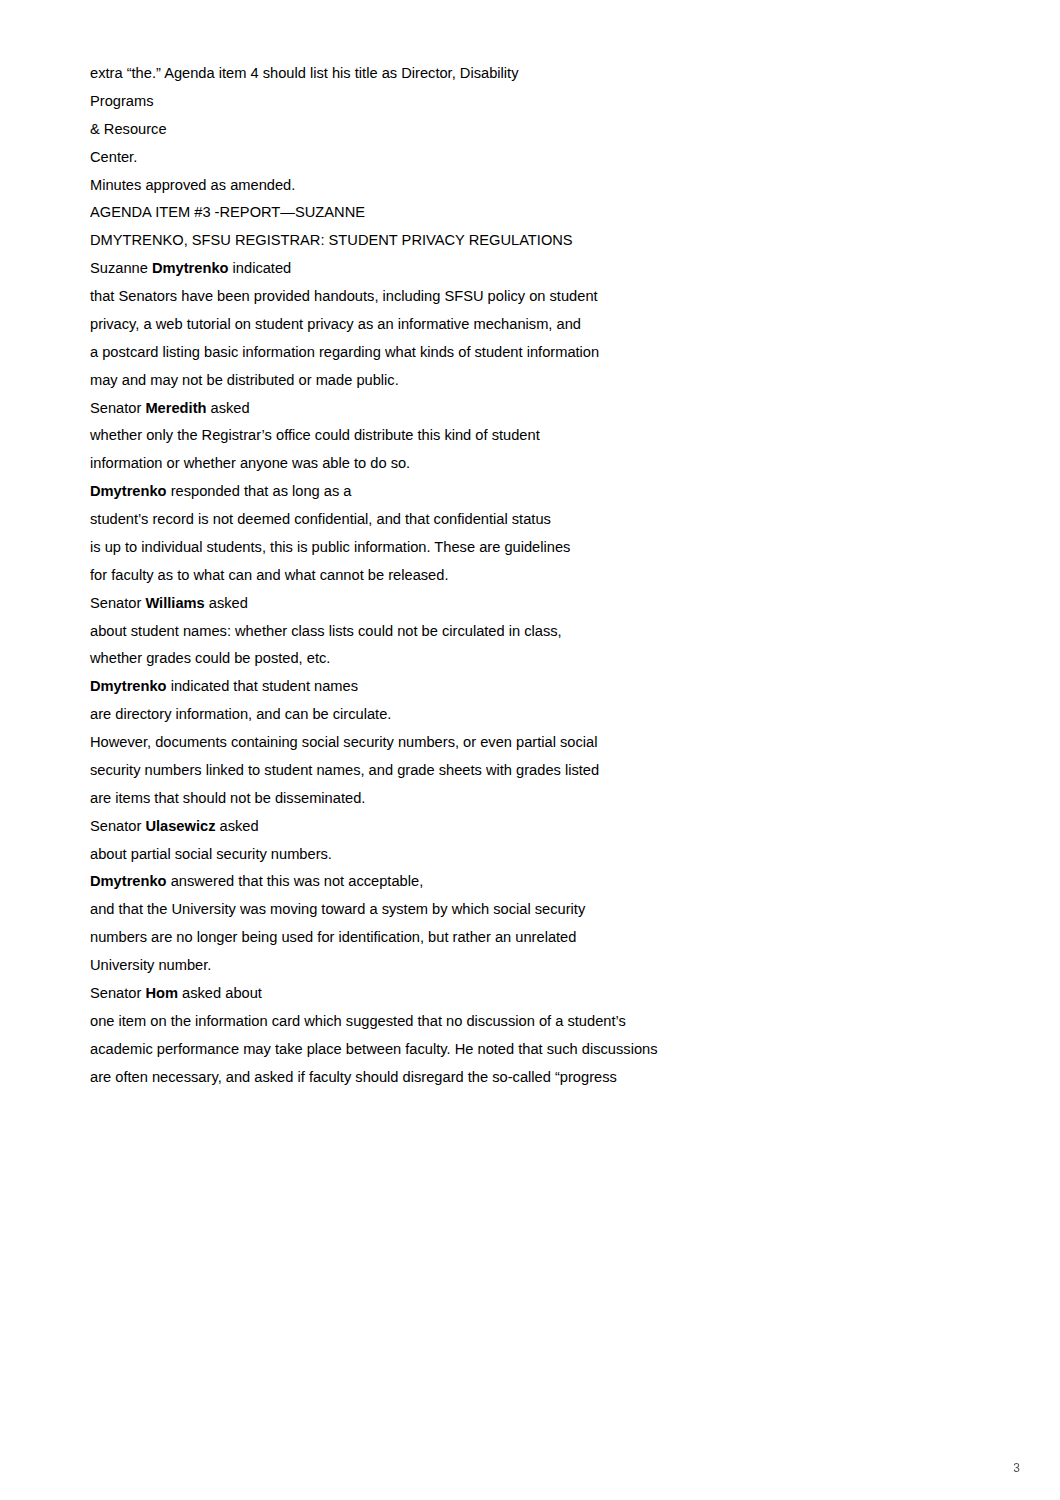extra “the.” Agenda item 4 should list his title as Director, Disability
Programs
& Resource
Center.
Minutes approved as amended.
AGENDA ITEM #3 -REPORT—SUZANNE
DMYTRENKO, SFSU REGISTRAR: STUDENT PRIVACY REGULATIONS
Suzanne Dmytrenko indicated
that Senators have been provided handouts, including SFSU policy on student
privacy, a web tutorial on student privacy as an informative mechanism, and
a postcard listing basic information regarding what kinds of student information
may and may not be distributed or made public.
Senator Meredith asked
whether only the Registrar’s office could distribute this kind of student
information or whether anyone was able to do so.
Dmytrenko responded that as long as a
student’s record is not deemed confidential, and that confidential status
is up to individual students, this is public information. These are guidelines
for faculty as to what can and what cannot be released.
Senator Williams asked
about student names: whether class lists could not be circulated in class,
whether grades could be posted, etc.
Dmytrenko indicated that student names
are directory information, and can be circulate.
However, documents containing social security numbers, or even partial social
security numbers linked to student names, and grade sheets with grades listed
are items that should not be disseminated.
Senator Ulasewicz asked
about partial social security numbers.
Dmytrenko answered that this was not acceptable,
and that the University was moving toward a system by which social security
numbers are no longer being used for identification, but rather an unrelated
University number.
Senator Hom asked about
one item on the information card which suggested that no discussion of a student’s
academic performance may take place between faculty. He noted that such discussions
are often necessary, and asked if faculty should disregard the so-called “progress
3